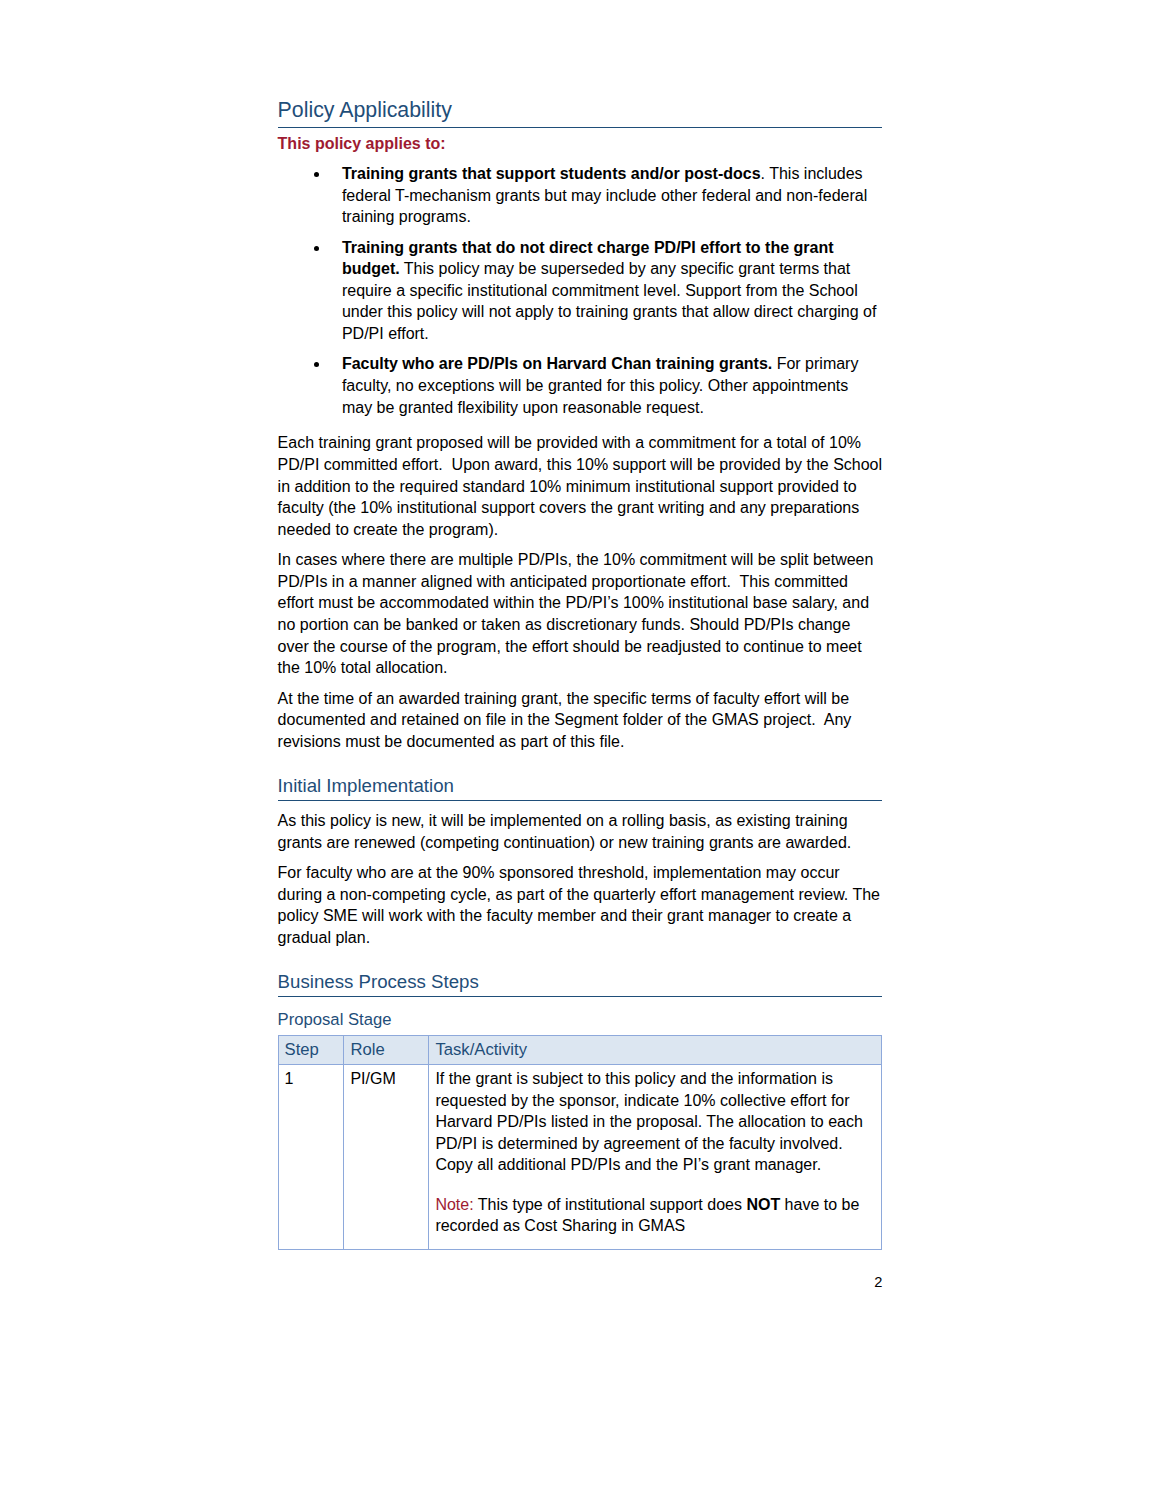Policy Applicability
This policy applies to:
Training grants that support students and/or post-docs. This includes federal T-mechanism grants but may include other federal and non-federal training programs.
Training grants that do not direct charge PD/PI effort to the grant budget. This policy may be superseded by any specific grant terms that require a specific institutional commitment level. Support from the School under this policy will not apply to training grants that allow direct charging of PD/PI effort.
Faculty who are PD/PIs on Harvard Chan training grants. For primary faculty, no exceptions will be granted for this policy. Other appointments may be granted flexibility upon reasonable request.
Each training grant proposed will be provided with a commitment for a total of 10% PD/PI committed effort. Upon award, this 10% support will be provided by the School in addition to the required standard 10% minimum institutional support provided to faculty (the 10% institutional support covers the grant writing and any preparations needed to create the program).
In cases where there are multiple PD/PIs, the 10% commitment will be split between PD/PIs in a manner aligned with anticipated proportionate effort. This committed effort must be accommodated within the PD/PI’s 100% institutional base salary, and no portion can be banked or taken as discretionary funds. Should PD/PIs change over the course of the program, the effort should be readjusted to continue to meet the 10% total allocation.
At the time of an awarded training grant, the specific terms of faculty effort will be documented and retained on file in the Segment folder of the GMAS project. Any revisions must be documented as part of this file.
Initial Implementation
As this policy is new, it will be implemented on a rolling basis, as existing training grants are renewed (competing continuation) or new training grants are awarded.
For faculty who are at the 90% sponsored threshold, implementation may occur during a non-competing cycle, as part of the quarterly effort management review. The policy SME will work with the faculty member and their grant manager to create a gradual plan.
Business Process Steps
Proposal Stage
| Step | Role | Task/Activity |
| --- | --- | --- |
| 1 | PI/GM | If the grant is subject to this policy and the information is requested by the sponsor, indicate 10% collective effort for Harvard PD/PIs listed in the proposal. The allocation to each PD/PI is determined by agreement of the faculty involved. Copy all additional PD/PIs and the PI’s grant manager. Note: This type of institutional support does NOT have to be recorded as Cost Sharing in GMAS |
2